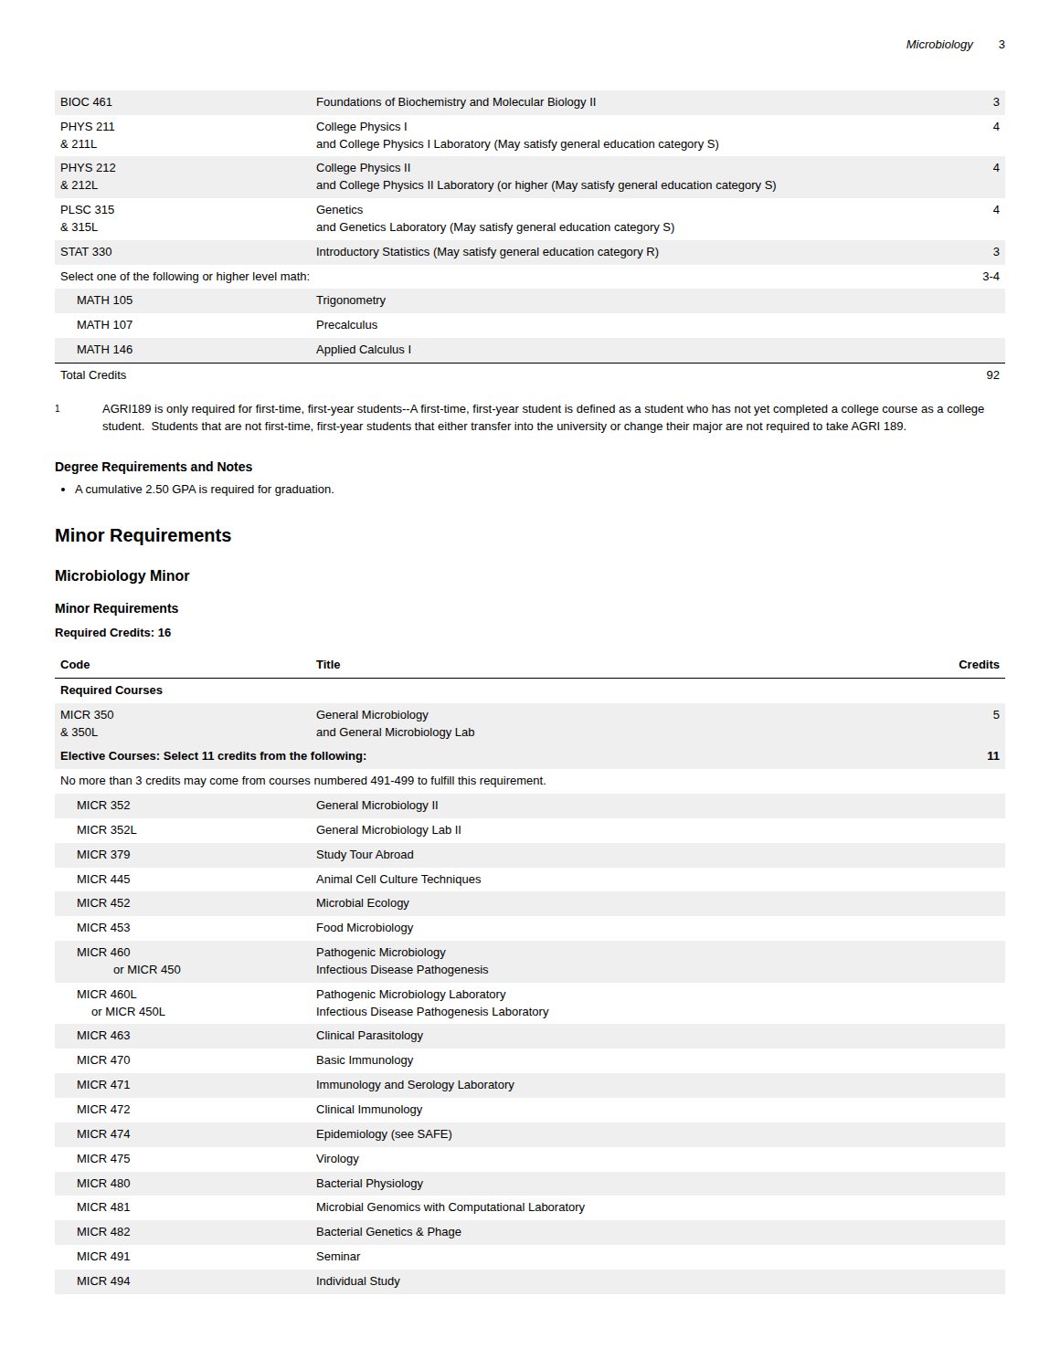Microbiology 3
| BIOC 461 | Foundations of Biochemistry and Molecular Biology II | 3 |
| PHYS 211 & 211L | College Physics I and College Physics I Laboratory (May satisfy general education category S) | 4 |
| PHYS 212 & 212L | College Physics II and College Physics II Laboratory (or higher (May satisfy general education category S) | 4 |
| PLSC 315 & 315L | Genetics and Genetics Laboratory (May satisfy general education category S) | 4 |
| STAT 330 | Introductory Statistics (May satisfy general education category R) | 3 |
| Select one of the following or higher level math: | 3-4 |
| MATH 105 | Trigonometry | |
| MATH 107 | Precalculus | |
| MATH 146 | Applied Calculus I | |
| Total Credits | 92 |
| 1 | AGRI189 is only required for first-time, first-year students--A first-time, first-year student is defined as a student who has not yet completed a college course as a college student. Students that are not first-time, first-year students that either transfer into the university or change their major are not required to take AGRI 189. |
Degree Requirements and Notes
A cumulative 2.50 GPA is required for graduation.
Minor Requirements
Microbiology Minor
Minor Requirements
Required Credits: 16
| Code | Title | Credits |
| --- | --- | --- |
| Required Courses |
| MICR 350 & 350L | General Microbiology and General Microbiology Lab | 5 |
| Elective Courses: Select 11 credits from the following: | 11 |
| No more than 3 credits may come from courses numbered 491-499 to fulfill this requirement. |
| MICR 352 | General Microbiology II | |
| MICR 352L | General Microbiology Lab II | |
| MICR 379 | Study Tour Abroad | |
| MICR 445 | Animal Cell Culture Techniques | |
| MICR 452 | Microbial Ecology | |
| MICR 453 | Food Microbiology | |
| MICR 460 or MICR 450 | Pathogenic Microbiology Infectious Disease Pathogenesis | |
| MICR 460L or MICR 450L | Pathogenic Microbiology Laboratory Infectious Disease Pathogenesis Laboratory | |
| MICR 463 | Clinical Parasitology | |
| MICR 470 | Basic Immunology | |
| MICR 471 | Immunology and Serology Laboratory | |
| MICR 472 | Clinical Immunology | |
| MICR 474 | Epidemiology (see SAFE) | |
| MICR 475 | Virology | |
| MICR 480 | Bacterial Physiology | |
| MICR 481 | Microbial Genomics with Computational Laboratory | |
| MICR 482 | Bacterial Genetics & Phage | |
| MICR 491 | Seminar | |
| MICR 494 | Individual Study | |